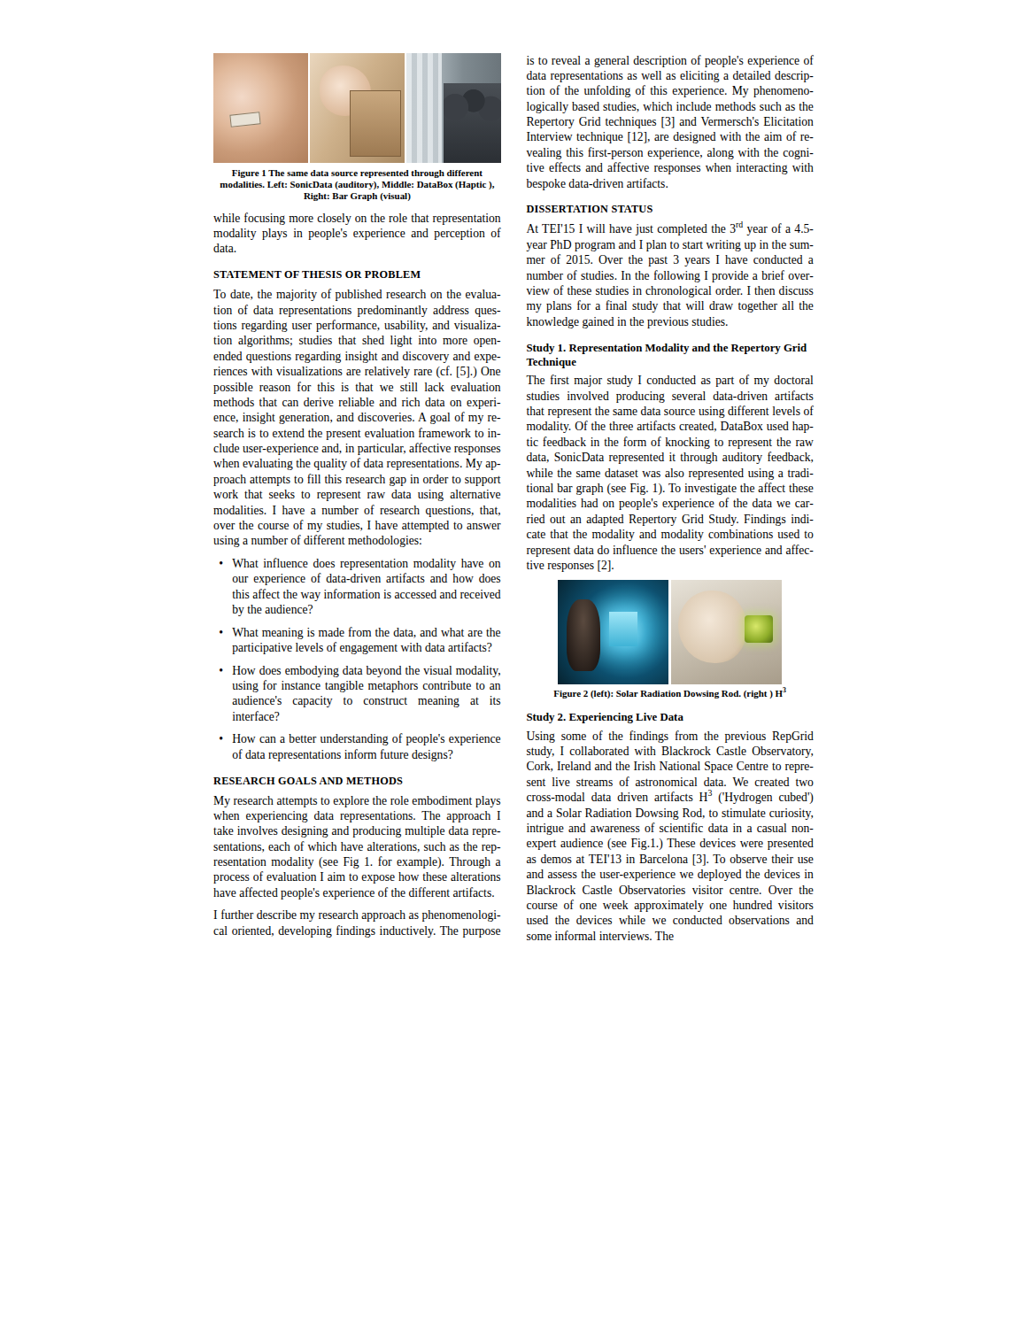Figure 1 The same data source represented through different modalities. Left: SonicData (auditory), Middle: DataBox (Haptic ), Right: Bar Graph (visual)
while focusing more closely on the role that representation modality plays in people's experience and perception of data.
Statement of Thesis or Problem
To date, the majority of published research on the evaluation of data representations predominantly address questions regarding user performance, usability, and visualization algorithms; studies that shed light into more open-ended questions regarding insight and discovery and experiences with visualizations are relatively rare (cf. [5].) One possible reason for this is that we still lack evaluation methods that can derive reliable and rich data on experience, insight generation, and discoveries. A goal of my research is to extend the present evaluation framework to include user-experience and, in particular, affective responses when evaluating the quality of data representations. My approach attempts to fill this research gap in order to support work that seeks to represent raw data using alternative modalities. I have a number of research questions, that, over the course of my studies, I have attempted to answer using a number of different methodologies:
What influence does representation modality have on our experience of data-driven artifacts and how does this affect the way information is accessed and received by the audience?
What meaning is made from the data, and what are the participative levels of engagement with data artifacts?
How does embodying data beyond the visual modality, using for instance tangible metaphors contribute to an audience's capacity to construct meaning at its interface?
How can a better understanding of people's experience of data representations inform future designs?
Research Goals and Methods
My research attempts to explore the role embodiment plays when experiencing data representations. The approach I take involves designing and producing multiple data representations, each of which have alterations, such as the representation modality (see Fig 1. for example). Through a process of evaluation I aim to expose how these alterations have affected people's experience of the different artifacts.
I further describe my research approach as phenomenological oriented, developing findings inductively. The purpose is to reveal a general description of people's experience of data representations as well as eliciting a detailed description of the unfolding of this experience. My phenomenologically based studies, which include methods such as the Repertory Grid techniques [3] and Vermersch's Elicitation Interview technique [12], are designed with the aim of revealing this first-person experience, along with the cognitive effects and affective responses when interacting with bespoke data-driven artifacts.
Dissertation Status
At TEI'15 I will have just completed the 3rd year of a 4.5-year PhD program and I plan to start writing up in the summer of 2015. Over the past 3 years I have conducted a number of studies. In the following I provide a brief overview of these studies in chronological order. I then discuss my plans for a final study that will draw together all the knowledge gained in the previous studies.
Study 1. Representation Modality and the Repertory Grid Technique
The first major study I conducted as part of my doctoral studies involved producing several data-driven artifacts that represent the same data source using different levels of modality. Of the three artifacts created, DataBox used haptic feedback in the form of knocking to represent the raw data, SonicData represented it through auditory feedback, while the same dataset was also represented using a traditional bar graph (see Fig. 1). To investigate the affect these modalities had on people's experience of the data we carried out an adapted Repertory Grid Study. Findings indicate that the modality and modality combinations used to represent data do influence the users' experience and affective responses [2].
Figure 2 (left): Solar Radiation Dowsing Rod. (right ) H3
Study 2. Experiencing Live Data
Using some of the findings from the previous RepGrid study, I collaborated with Blackrock Castle Observatory, Cork, Ireland and the Irish National Space Centre to represent live streams of astronomical data. We created two cross-modal data driven artifacts H3 ('Hydrogen cubed') and a Solar Radiation Dowsing Rod, to stimulate curiosity, intrigue and awareness of scientific data in a casual non-expert audience (see Fig.1.) These devices were presented as demos at TEI'13 in Barcelona [3]. To observe their use and assess the user-experience we deployed the devices in Blackrock Castle Observatories visitor centre. Over the course of one week approximately one hundred visitors used the devices while we conducted observations and some informal interviews. The